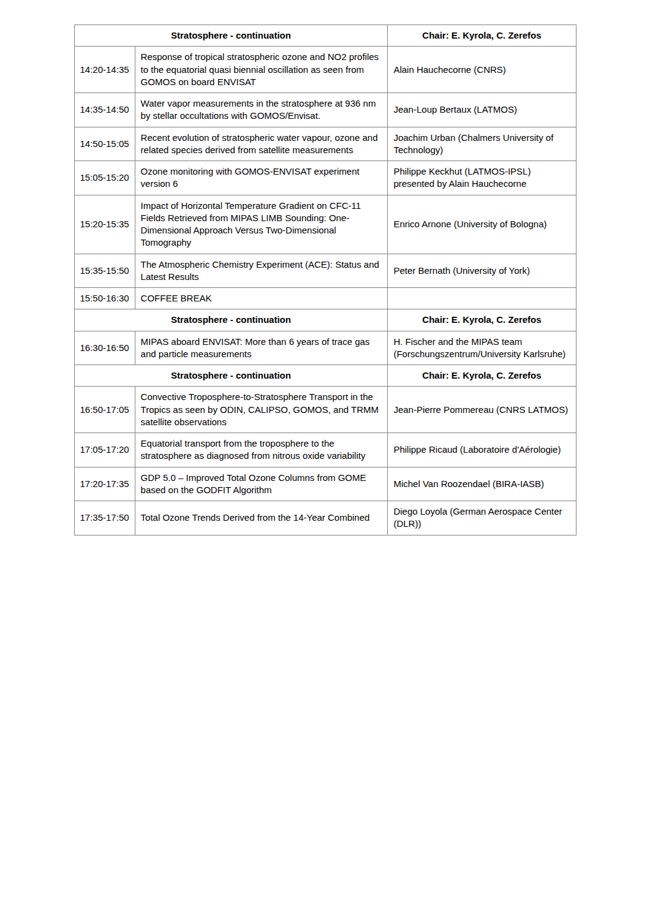| Stratosphere - continuation | Chair: E. Kyrola, C. Zerefos |
| 14:20-14:35 | Response of tropical stratospheric ozone and NO2 profiles to the equatorial quasi biennial oscillation as seen from GOMOS on board ENVISAT | Alain Hauchecorne (CNRS) |
| 14:35-14:50 | Water vapor measurements in the stratosphere at 936 nm by stellar occultations with GOMOS/Envisat. | Jean-Loup Bertaux (LATMOS) |
| 14:50-15:05 | Recent evolution of stratospheric water vapour, ozone and related species derived from satellite measurements | Joachim Urban (Chalmers University of Technology) |
| 15:05-15:20 | Ozone monitoring with GOMOS-ENVISAT experiment version 6 | Philippe Keckhut (LATMOS-IPSL) presented by Alain Hauchecorne |
| 15:20-15:35 | Impact of Horizontal Temperature Gradient on CFC-11 Fields Retrieved from MIPAS LIMB Sounding: One-Dimensional Approach Versus Two-Dimensional Tomography | Enrico Arnone (University of Bologna) |
| 15:35-15:50 | The Atmospheric Chemistry Experiment (ACE): Status and Latest Results | Peter Bernath (University of York) |
| 15:50-16:30 | COFFEE BREAK | |
| Stratosphere - continuation | Chair: E. Kyrola, C. Zerefos |
| 16:30-16:50 | MIPAS aboard ENVISAT: More than 6 years of trace gas and particle measurements | H. Fischer and the MIPAS team (Forschungszentrum/University Karlsruhe) |
| Stratosphere - continuation | Chair: E. Kyrola, C. Zerefos |
| 16:50-17:05 | Convective Troposphere-to-Stratosphere Transport in the Tropics as seen by ODIN, CALIPSO, GOMOS, and TRMM satellite observations | Jean-Pierre Pommereau (CNRS LATMOS) |
| 17:05-17:20 | Equatorial transport from the troposphere to the stratosphere as diagnosed from nitrous oxide variability | Philippe Ricaud (Laboratoire d'Aérologie) |
| 17:20-17:35 | GDP 5.0 – Improved Total Ozone Columns from GOME based on the GODFIT Algorithm | Michel Van Roozendael (BIRA-IASB) |
| 17:35-17:50 | Total Ozone Trends Derived from the 14-Year Combined | Diego Loyola (German Aerospace Center (DLR)) |